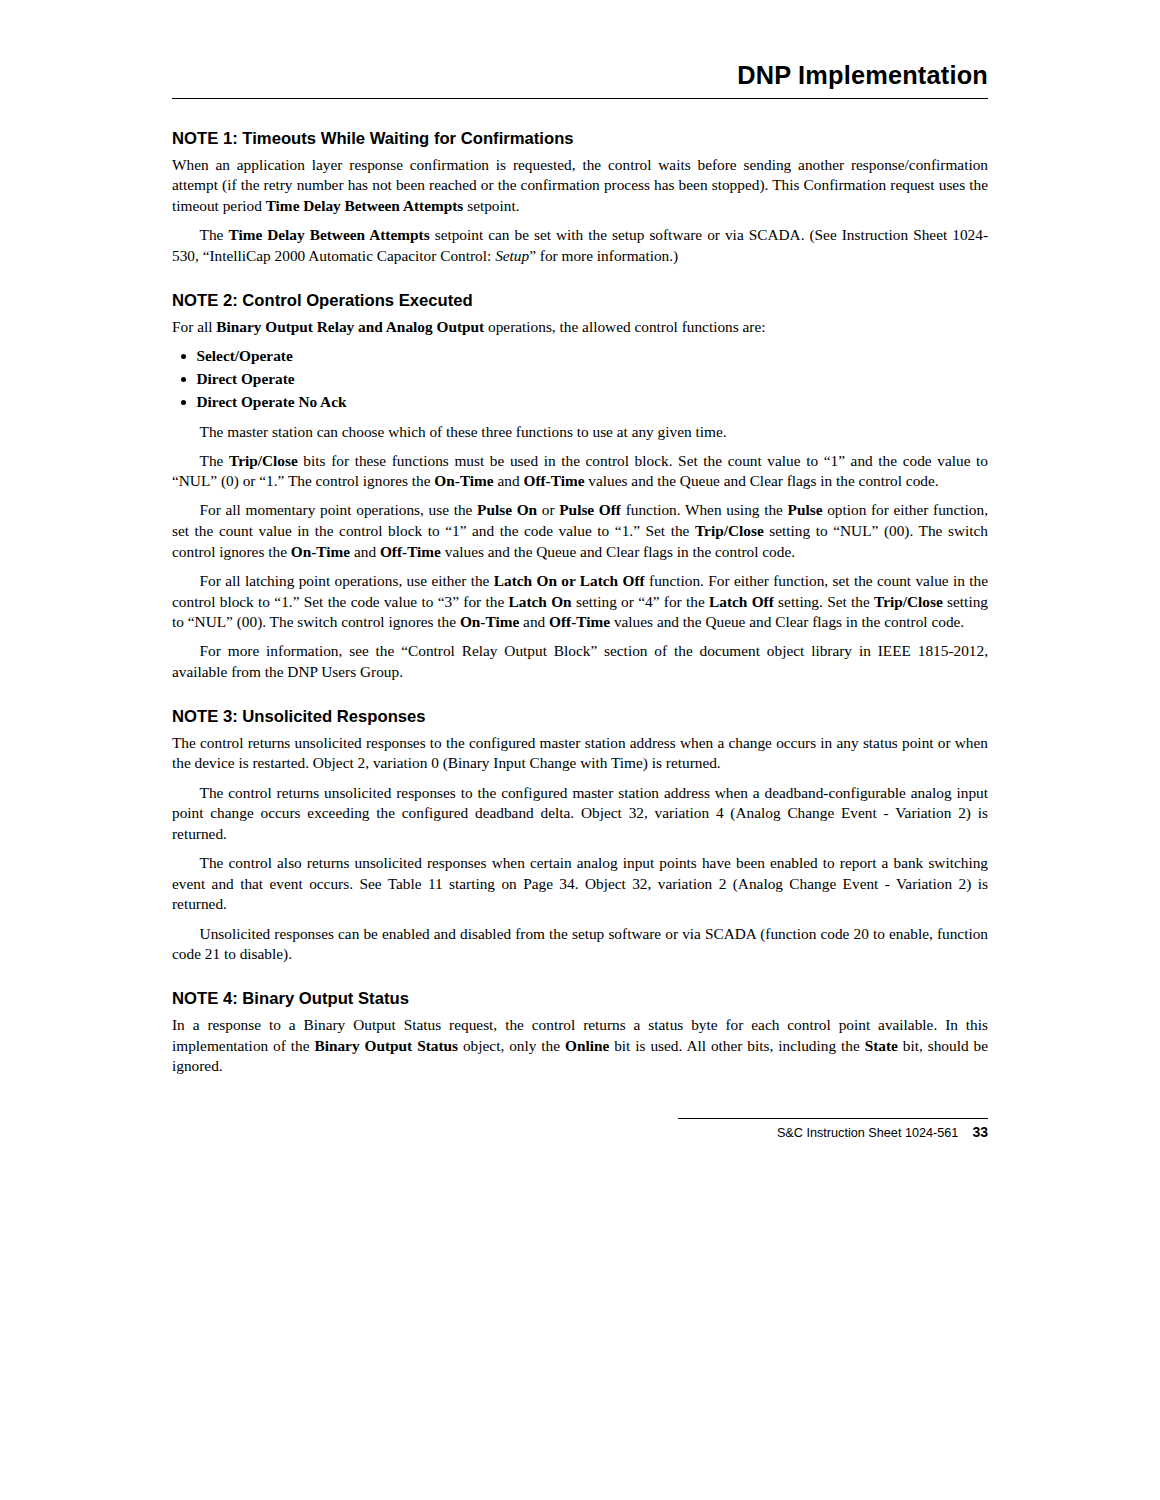DNP Implementation
NOTE 1: Timeouts While Waiting for Confirmations
When an application layer response confirmation is requested, the control waits before sending another response/confirmation attempt (if the retry number has not been reached or the confirmation process has been stopped). This Confirmation request uses the timeout period Time Delay Between Attempts setpoint.
The Time Delay Between Attempts setpoint can be set with the setup software or via SCADA. (See Instruction Sheet 1024-530, “IntelliCap 2000 Automatic Capacitor Control: Setup” for more information.)
NOTE 2: Control Operations Executed
For all Binary Output Relay and Analog Output operations, the allowed control functions are:
Select/Operate
Direct Operate
Direct Operate No Ack
The master station can choose which of these three functions to use at any given time.
The Trip/Close bits for these functions must be used in the control block. Set the count value to “1” and the code value to “NUL” (0) or “1.” The control ignores the On-Time and Off-Time values and the Queue and Clear flags in the control code.
For all momentary point operations, use the Pulse On or Pulse Off function. When using the Pulse option for either function, set the count value in the control block to “1” and the code value to “1.” Set the Trip/Close setting to “NUL” (00). The switch control ignores the On-Time and Off-Time values and the Queue and Clear flags in the control code.
For all latching point operations, use either the Latch On or Latch Off function. For either function, set the count value in the control block to “1.” Set the code value to “3” for the Latch On setting or “4” for the Latch Off setting. Set the Trip/Close setting to “NUL” (00). The switch control ignores the On-Time and Off-Time values and the Queue and Clear flags in the control code.
For more information, see the “Control Relay Output Block” section of the document object library in IEEE 1815-2012, available from the DNP Users Group.
NOTE 3: Unsolicited Responses
The control returns unsolicited responses to the configured master station address when a change occurs in any status point or when the device is restarted. Object 2, variation 0 (Binary Input Change with Time) is returned.
The control returns unsolicited responses to the configured master station address when a deadband-configurable analog input point change occurs exceeding the configured deadband delta. Object 32, variation 4 (Analog Change Event - Variation 2) is returned.
The control also returns unsolicited responses when certain analog input points have been enabled to report a bank switching event and that event occurs. See Table 11 starting on Page 34. Object 32, variation 2 (Analog Change Event - Variation 2) is returned.
Unsolicited responses can be enabled and disabled from the setup software or via SCADA (function code 20 to enable, function code 21 to disable).
NOTE 4: Binary Output Status
In a response to a Binary Output Status request, the control returns a status byte for each control point available. In this implementation of the Binary Output Status object, only the Online bit is used. All other bits, including the State bit, should be ignored.
S&C Instruction Sheet 1024-56133